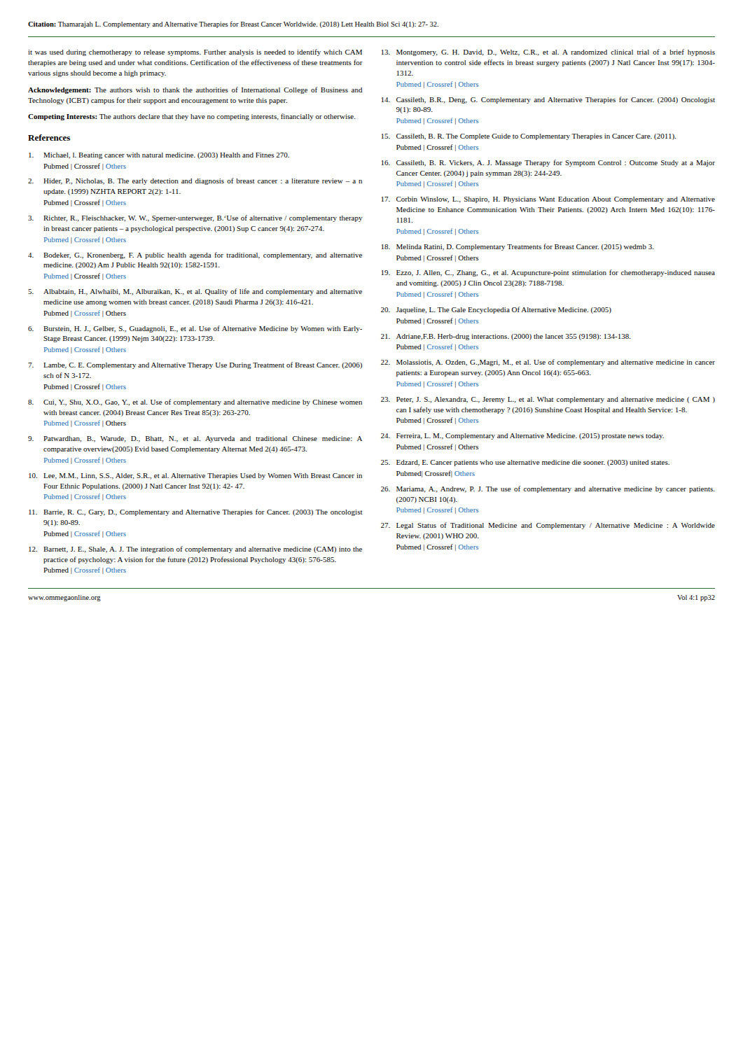Citation: Thamarajah L. Complementary and Alternative Therapies for Breast Cancer Worldwide. (2018) Lett Health Biol Sci 4(1): 27- 32.
it was used during chemotherapy to release symptoms. Further analysis is needed to identify which CAM therapies are being used and under what conditions. Certification of the effectiveness of these treatments for various signs should become a high primacy.
Acknowledgement: The authors wish to thank the authorities of International College of Business and Technology (ICBT) campus for their support and encouragement to write this paper.
Competing Interests: The authors declare that they have no competing interests, financially or otherwise.
References
Michael, l. Beating cancer with natural medicine. (2003) Health and Fitnes 270. Pubmed | Crossref | Others
Hider, P., Nicholas, B. The early detection and diagnosis of breast cancer : a literature review – a n update. (1999) NZHTA REPORT 2(2): 1-11. Pubmed | Crossref | Others
Richter, R., Fleischhacker, W. W., Sperner-unterweger, B.‘Use of alternative / complementary therapy in breast cancer patients – a psychological perspective. (2001) Sup C cancer 9(4): 267-274. Pubmed | Crossref | Others
Bodeker, G., Kronenberg, F. A public health agenda for traditional, complementary, and alternative medicine. (2002) Am J Public Health 92(10): 1582-1591. Pubmed | Crossref | Others
Albabtain, H., Alwhaibi, M., Alburaikan, K., et al. Quality of life and complementary and alternative medicine use among women with breast cancer. (2018) Saudi Pharma J 26(3): 416-421. Pubmed | Crossref | Others
Burstein, H. J., Gelber, S., Guadagnoli, E., et al. Use of Alternative Medicine by Women with Early-Stage Breast Cancer. (1999) Nejm 340(22): 1733-1739. Pubmed | Crossref | Others
Lambe, C. E. Complementary and Alternative Therapy Use During Treatment of Breast Cancer. (2006) sch of N 3-172. Pubmed | Crossref | Others
Cui, Y., Shu, X.O., Gao, Y., et al. Use of complementary and alternative medicine by Chinese women with breast cancer. (2004) Breast Cancer Res Treat 85(3): 263-270. Pubmed | Crossref | Others
Patwardhan, B., Warude, D., Bhatt, N., et al. Ayurveda and traditional Chinese medicine: A comparative overview(2005) Evid based Complementary Alternat Med 2(4) 465-473. Pubmed | Crossref | Others
Lee, M.M., Linn, S.S., Alder, S.R., et al. Alternative Therapies Used by Women With Breast Cancer in Four Ethnic Populations. (2000) J Natl Cancer Inst 92(1): 42- 47. Pubmed | Crossref | Others
Barrie, R. C., Gary, D., Complementary and Alternative Therapies for Cancer. (2003) The oncologist 9(1): 80-89. Pubmed | Crossref | Others
Barnett, J. E., Shale, A. J. The integration of complementary and alternative medicine (CAM) into the practice of psychology: A vision for the future (2012) Professional Psychology 43(6): 576-585. Pubmed | Crossref | Others
Montgomery, G. H. David, D., Weltz, C.R., et al. A randomized clinical trial of a brief hypnosis intervention to control side effects in breast surgery patients (2007) J Natl Cancer Inst 99(17): 1304-1312. Pubmed | Crossref | Others
Cassileth, B.R., Deng, G. Complementary and Alternative Therapies for Cancer. (2004) Oncologist 9(1): 80-89. Pubmed | Crossref | Others
Cassileth, B. R. The Complete Guide to Complementary Therapies in Cancer Care. (2011). Pubmed | Crossref | Others
Cassileth, B. R. Vickers, A. J. Massage Therapy for Symptom Control : Outcome Study at a Major Cancer Center. (2004) j pain symman 28(3): 244-249. Pubmed | Crossref | Others
Corbin Winslow, L., Shapiro, H. Physicians Want Education About Complementary and Alternative Medicine to Enhance Communication With Their Patients. (2002) Arch Intern Med 162(10): 1176-1181. Pubmed | Crossref | Others
Melinda Ratini, D. Complementary Treatments for Breast Cancer. (2015) wedmb 3. Pubmed | Crossref | Others
Ezzo, J. Allen, C., Zhang, G., et al. Acupuncture-point stimulation for chemotherapy-induced nausea and vomiting. (2005) J Clin Oncol 23(28): 7188-7198. Pubmed | Crossref | Others
Jaqueline, L. The Gale Encyclopedia Of Alternative Medicine. (2005) Pubmed | Crossref | Others
Adriane,F.B. Herb-drug interactions. (2000) the lancet 355 (9198): 134-138. Pubmed | Crossref | Others
Molassiotis, A. Ozden, G.,Magri, M., et al. Use of complementary and alternative medicine in cancer patients: a European survey. (2005) Ann Oncol 16(4): 655-663. Pubmed | Crossref | Others
Peter, J. S., Alexandra, C., Jeremy L., et al. What complementary and alternative medicine ( CAM ) can I safely use with chemotherapy ? (2016) Sunshine Coast Hospital and Health Service: 1-8. Pubmed | Crossref | Others
Ferreira, L. M., Complementary and Alternative Medicine. (2015) prostate news today. Pubmed | Crossref | Others
Edzard, E. Cancer patients who use alternative medicine die sooner. (2003) united states. Pubmed| Crossref| Others
Mariama, A., Andrew, P. J. The use of complementary and alternative medicine by cancer patients. (2007) NCBI 10(4). Pubmed | Crossref | Others
Legal Status of Traditional Medicine and Complementary / Alternative Medicine : A Worldwide Review. (2001) WHO 200. Pubmed | Crossref | Others
www.ommegaonline.org Vol 4:1 pp32